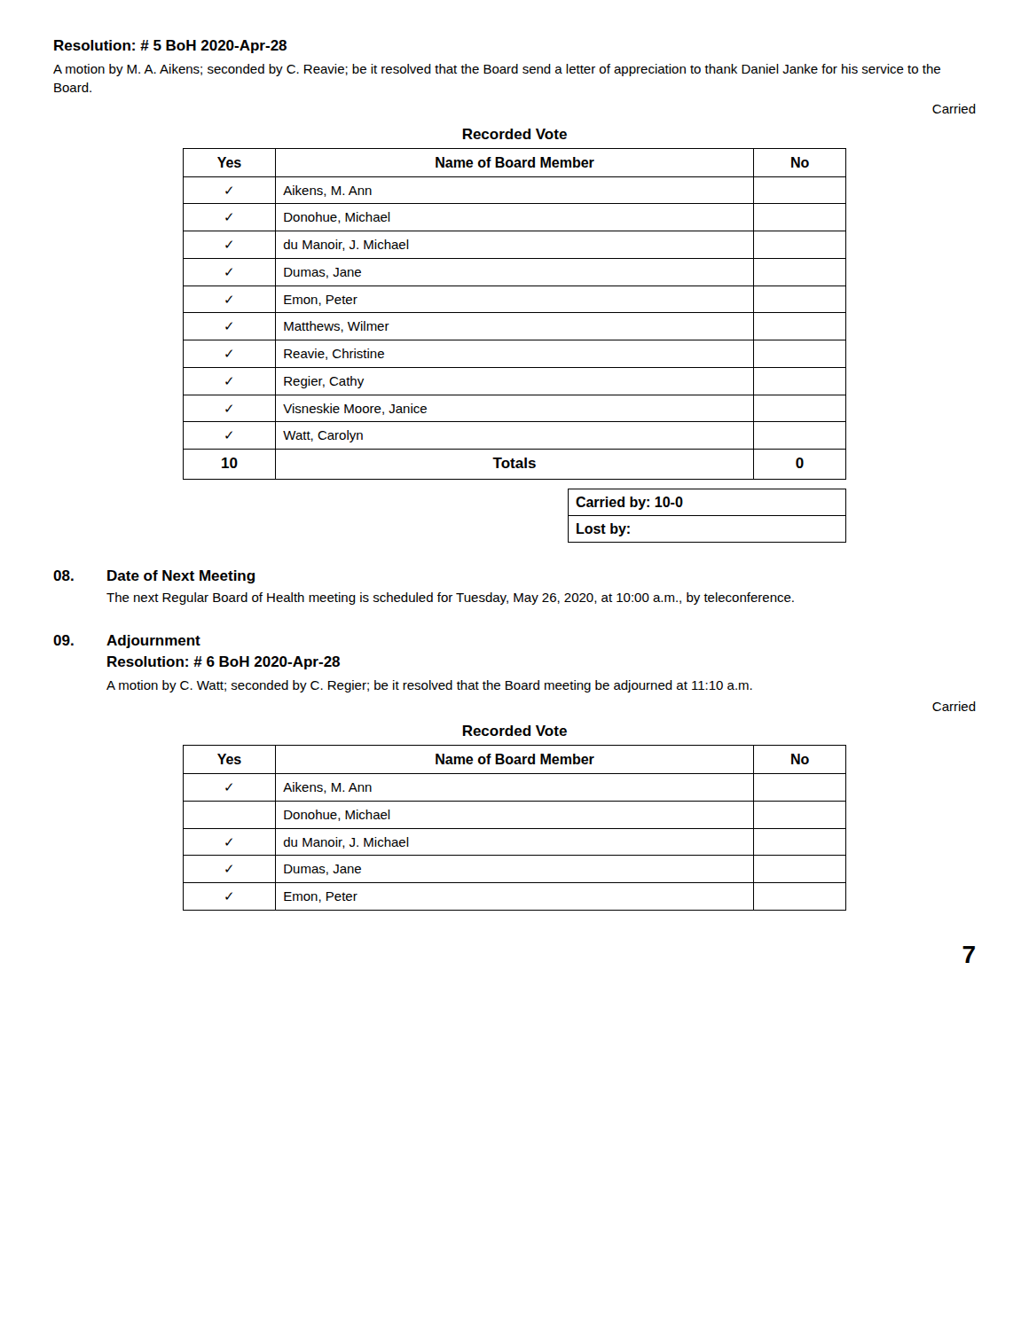Resolution: # 5 BoH 2020-Apr-28
A motion by M. A. Aikens; seconded by C. Reavie; be it resolved that the Board send a letter of appreciation to thank Daniel Janke for his service to the Board.
Carried
Recorded Vote
| Yes | Name of Board Member | No |
| --- | --- | --- |
| ✓ | Aikens, M. Ann | |
| ✓ | Donohue, Michael | |
| ✓ | du Manoir, J. Michael | |
| ✓ | Dumas, Jane | |
| ✓ | Emon, Peter | |
| ✓ | Matthews, Wilmer | |
| ✓ | Reavie, Christine | |
| ✓ | Regier, Cathy | |
| ✓ | Visneskie Moore, Janice | |
| ✓ | Watt, Carolyn | |
| 10 | Totals | 0 |
| Carried by: 10-0 |
| Lost by: |
08. Date of Next Meeting
The next Regular Board of Health meeting is scheduled for Tuesday, May 26, 2020, at 10:00 a.m., by teleconference.
09. Adjournment
Resolution: # 6 BoH 2020-Apr-28
A motion by C. Watt; seconded by C. Regier; be it resolved that the Board meeting be adjourned at 11:10 a.m.
Carried
Recorded Vote
| Yes | Name of Board Member | No |
| --- | --- | --- |
| ✓ | Aikens, M. Ann | |
| | Donohue, Michael | |
| ✓ | du Manoir, J. Michael | |
| ✓ | Dumas, Jane | |
| ✓ | Emon, Peter | |
7